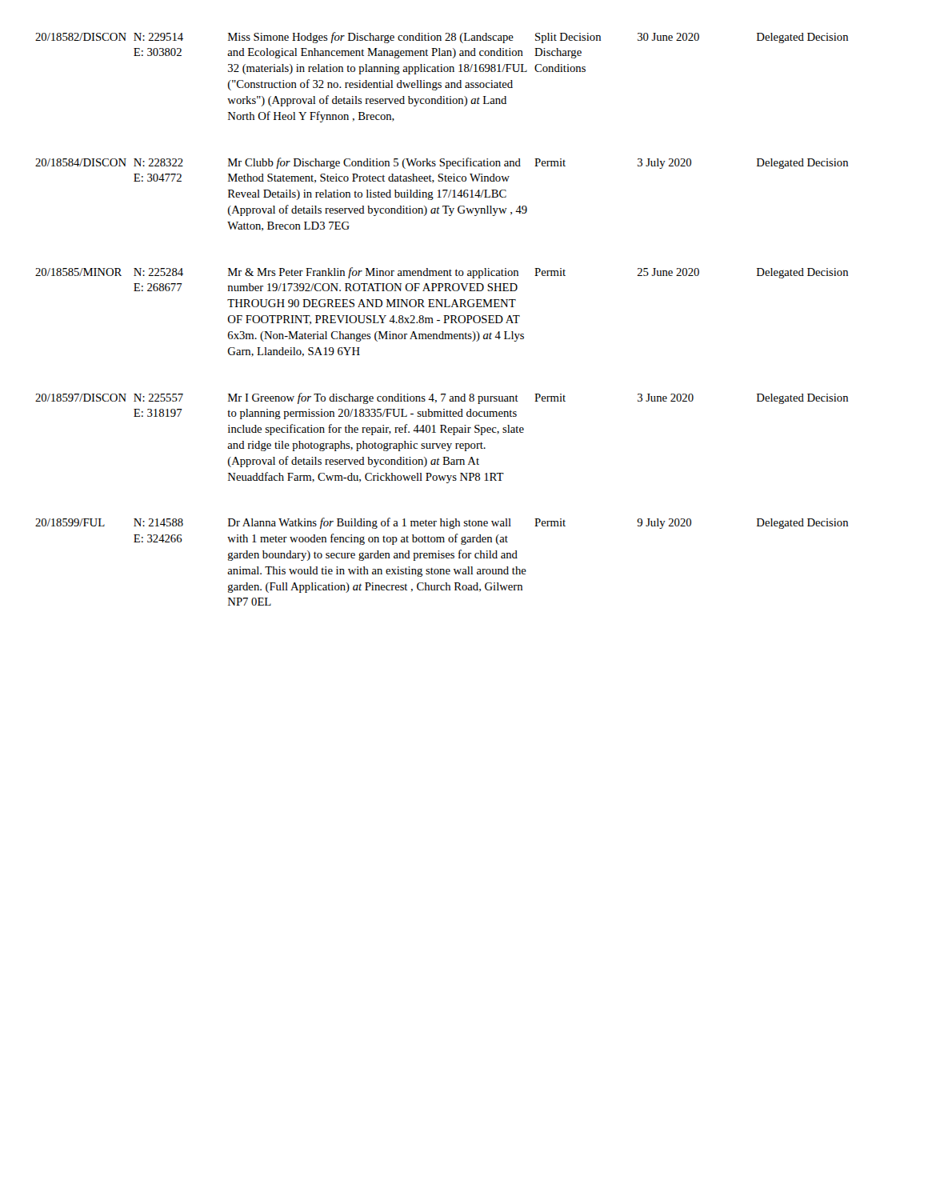| 20/18582/DISCON | N: 229514 E: 303802 | Miss Simone Hodges for Discharge condition 28 (Landscape and Ecological Enhancement Management Plan) and condition 32 (materials) in relation to planning application 18/16981/FUL ("Construction of 32 no. residential dwellings and associated works") (Approval of details reserved bycondition) at Land North Of Heol Y Ffynnon , Brecon, | Split Decision Discharge Conditions | 30 June 2020 | Delegated Decision |
| 20/18584/DISCON | N: 228322 E: 304772 | Mr Clubb for Discharge Condition 5 (Works Specification and Method Statement, Steico Protect datasheet, Steico Window Reveal Details) in relation to listed building 17/14614/LBC (Approval of details reserved bycondition) at Ty Gwynllyw , 49 Watton, Brecon LD3 7EG | Permit | 3 July 2020 | Delegated Decision |
| 20/18585/MINOR | N: 225284 E: 268677 | Mr & Mrs Peter Franklin for Minor amendment to application number 19/17392/CON. ROTATION OF APPROVED SHED THROUGH 90 DEGREES AND MINOR ENLARGEMENT OF FOOTPRINT, PREVIOUSLY 4.8x2.8m - PROPOSED AT 6x3m. (Non-Material Changes (Minor Amendments)) at 4 Llys Garn, Llandeilo, SA19 6YH | Permit | 25 June 2020 | Delegated Decision |
| 20/18597/DISCON | N: 225557 E: 318197 | Mr I Greenow for To discharge conditions 4, 7 and 8 pursuant to planning permission 20/18335/FUL - submitted documents include specification for the repair, ref. 4401 Repair Spec, slate and ridge tile photographs, photographic survey report. (Approval of details reserved bycondition) at Barn At Neuaddfach Farm, Cwm-du, Crickhowell Powys NP8 1RT | Permit | 3 June 2020 | Delegated Decision |
| 20/18599/FUL | N: 214588 E: 324266 | Dr Alanna Watkins for Building of a 1 meter high stone wall with 1 meter wooden fencing on top at bottom of garden (at garden boundary) to secure garden and premises for child and animal. This would tie in with an existing stone wall around the garden. (Full Application) at Pinecrest , Church Road, Gilwern NP7 0EL | Permit | 9 July 2020 | Delegated Decision |